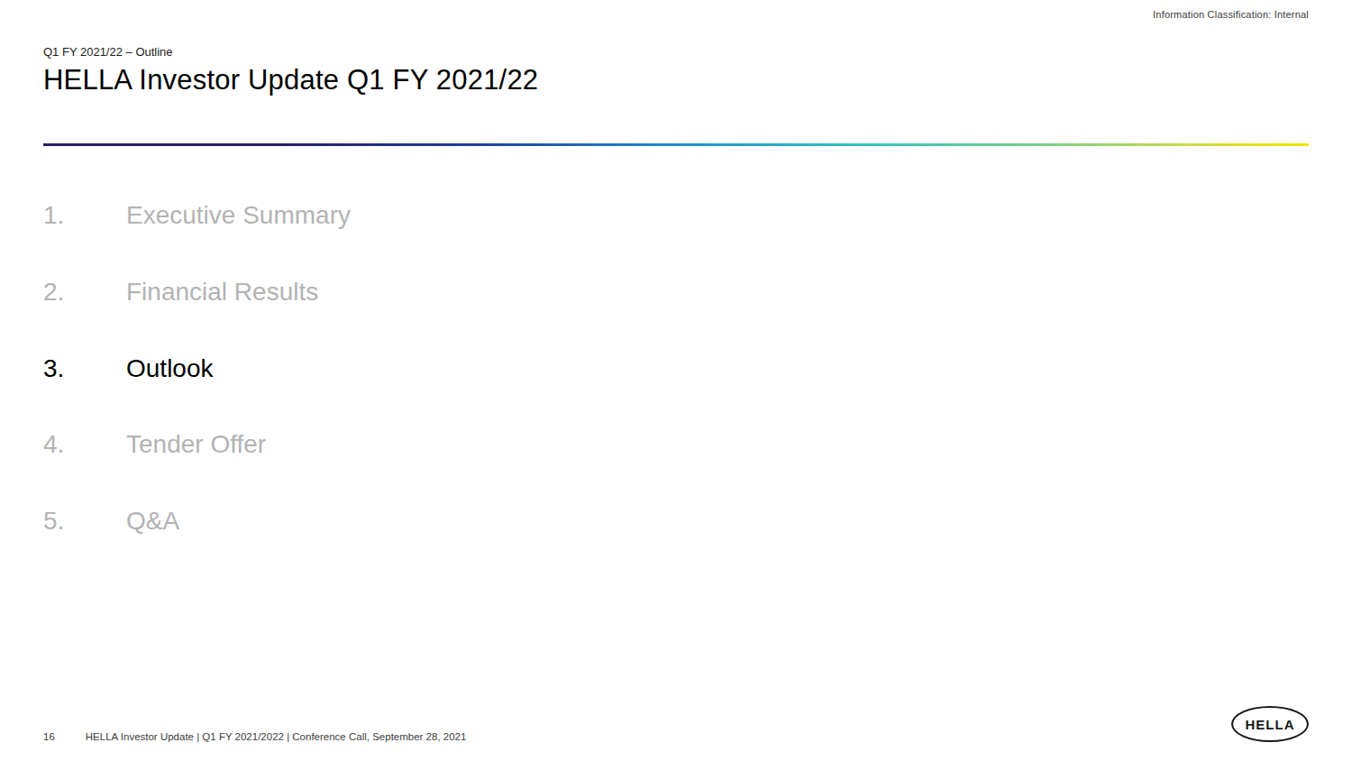Information Classification: Internal
Q1 FY 2021/22 – Outline
HELLA Investor Update Q1 FY 2021/22
Executive Summary
Financial Results
Outlook
Tender Offer
Q&A
16 HELLA Investor Update | Q1 FY 2021/2022 | Conference Call, September 28, 2021
HELLA